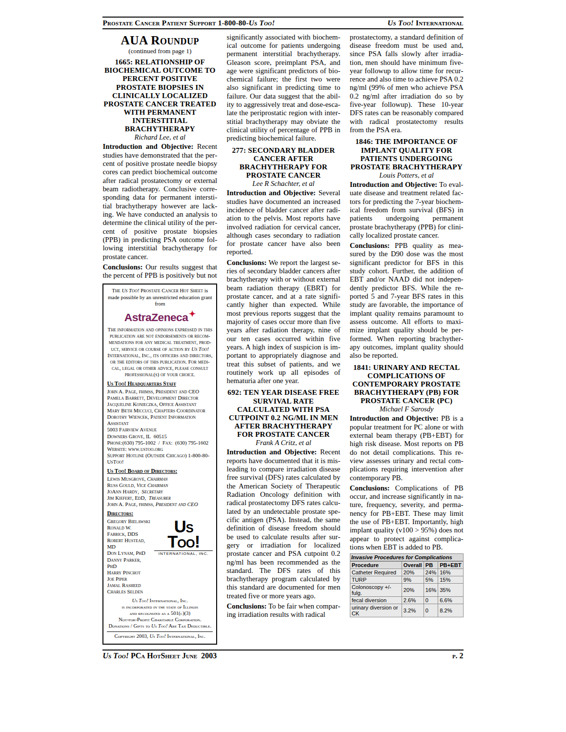Prostate Cancer Patient Support 1-800-80-Us Too!
Us Too! International
AUA Roundup
(continued from page 1)
1665: Relationship of Biochemical Outcome to Percent Positive Prostate Biopsies in Clinically Localized Prostate Cancer Treated with Permanent Interstitial Brachytherapy
Richard Lee, et al
Introduction and Objective: Recent studies have demonstrated that the percent of positive prostate needle biopsy cores can predict biochemical outcome after radical prostatectomy or external beam radiotherapy. Conclusive corresponding data for permanent interstitial brachytherapy however are lacking. We have conducted an analysis to determine the clinical utility of the percent of positive prostate biopsies (PPB) in predicting PSA outcome following interstitial brachytherapy for prostate cancer.
Conclusions: Our results suggest that the percent of PPB is positively but not
The Us Too! Prostate Cancer Hot Sheet is made possible by an unrestricted education grant from
AstraZeneca✦
The information and opinions expressed in this publication are not endorsements or recommendations for any medical treatment, product, service or course of action by Us Too! International, Inc., its officers and directors, or the editors of this publication. For medical, legal or other advice, please consult professional(s) of your choice.
Us Too! Headquarters Staff
John A. Page, fhimss, President and CEO
Pamela Barrett, Development Director
Jacqueline Konieczka, Office Assistant
Mary Beth Miccuci, Chapters Coordinator
Dorothy Wiencek, Patient Information Assistant
5003 Fairview Avenue
Downers Grove, IL 60515
Phone:(630) 795-1002 / Fax: (630) 795-1602
Website: www.ustoo.org
Support Hotline (Outside Chicago) 1-800-80-UsToo!
Us Too! Board of Directors:
Lewis Musgrove, Chairman
Russ Gould, Vice Chairman
JoAnn Hardy, Secretary
Jim Kiefert, EdD, Treasurer
John A. Page, fhimss, President and CEO
Directors:
Us
Too!
INTERNATIONAL, INC.
Gregory Bielawski
Ronald W. Fabrick, DDS
Robert Hustead, MD
Don Lynam, PhD
Danny Parker, PhD
Harry Pinchot
Joe Piper
Jamal Rasheed
Charles Selden
Us Too! International, Inc.
is incorporated in the state of Illinois
and recognized as a 501(c)(3)
Not-for-Profit Charitable Corporation.
Donations / Gifts to Us Too! Are Tax Deductible.
Copyright 2003, Us Too! International, Inc.
significantly associated with biochemical outcome for patients undergoing permanent interstitial brachytherapy. Gleason score, preimplant PSA, and age were significant predictors of biochemical failure; the first two were also significant in predicting time to failure. Our data suggest that the ability to aggressively treat and dose-escalate the periprostatic region with interstitial brachytherapy may obviate the clinical utility of percentage of PPB in predicting biochemical failure.
277: Secondary Bladder Cancer After Brachytherapy for Prostate Cancer
Lee R Schachter, et al
Introduction and Objective: Several studies have documented an increased incidence of bladder cancer after radiation to the pelvis. Most reports have involved radiation for cervical cancer, although cases secondary to radiation for prostate cancer have also been reported.
Conclusions: We report the largest series of secondary bladder cancers after brachytherapy with or without external beam radiation therapy (EBRT) for prostate cancer, and at a rate significantly higher than expected. While most previous reports suggest that the majority of cases occur more than five years after radiation therapy, nine of our ten cases occurred within five years. A high index of suspicion is important to appropriately diagnose and treat this subset of patients, and we routinely work up all episodes of hematuria after one year.
692: Ten Year Disease Free Survival Rate Calculated with PSA Cutpoint 0.2 ng/ml in Men After Brachytherapy for Prostate Cancer
Frank A Critz, et al
Introduction and Objective: Recent reports have documented that it is misleading to compare irradiation disease free survival (DFS) rates calculated by the American Society of Therapeutic Radiation Oncology definition with radical prostatectomy DFS rates calculated by an undetectable prostate specific antigen (PSA). Instead, the same definition of disease freedom should be used to calculate results after surgery or irradiation for localized prostate cancer and PSA cutpoint 0.2 ng/ml has been recommended as the standard. The DFS rates of this brachytherapy program calculated by this standard are documented for men treated five or more years ago.
Conclusions: To be fair when comparing irradiation results with radical
prostatectomy, a standard definition of disease freedom must be used and, since PSA falls slowly after irradiation, men should have minimum five-year followup to allow time for recurrence and also time to achieve PSA 0.2 ng/ml (99% of men who achieve PSA 0.2 ng/ml after irradiation do so by five-year followup). These 10-year DFS rates can be reasonably compared with radical prostatectomy results from the PSA era.
1846: The Importance of Implant Quality for Patients Undergoing Prostate Brachytherapy
Louis Potters, et al
Introduction and Objective: To evaluate disease and treatment related factors for predicting the 7-year biochemical freedom from survival (BFS) in patients undergoing permanent prostate brachytherapy (PPB) for clinically localized prostate cancer.
Conclusions: PPB quality as measured by the D90 dose was the most significant predictor for BFS in this study cohort. Further, the addition of EBT and/or NAAD did not independently predictor BFS. While the reported 5 and 7-year BFS rates in this study are favorable, the importance of implant quality remains paramount to assess outcome. All efforts to maximize implant quality should be performed. When reporting brachytherapy outcomes, implant quality should also be reported.
1841: Urinary and Rectal Complications of Contemporary Prostate Brachytherapy (PB) for Prostate Cancer (PC)
Michael F Sarosdy
Introduction and Objective: PB is a popular treatment for PC alone or with external beam therapy (PB+EBT) for high risk disease. Most reports on PB do not detail complications. This review assesses urinary and rectal complications requiring intervention after contemporary PB.
Conclusions: Complications of PB occur, and increase significantly in nature, frequency, severity, and permanency for PB+EBT. These may limit the use of PB+EBT. Importantly, high implant quality (v100 > 95%) does not appear to protect against complications when EBT is added to PB.
Invasive Procedures for Complications
| Procedure | Overall | PB | PB+EBT |
| --- | --- | --- | --- |
| Catheter Required | 20% | 24% | 16% |
| TURP | 9% | 5% | 15% |
| Colonoscopy +/- fulg. | 20% | 16% | 35% |
| fecal diversion | 2.6% | 0 | 6.6% |
| urinary diversion or CK | 3.2% | 0 | 8.2% |
Us Too! PCa HotSheet June 2003
p. 2